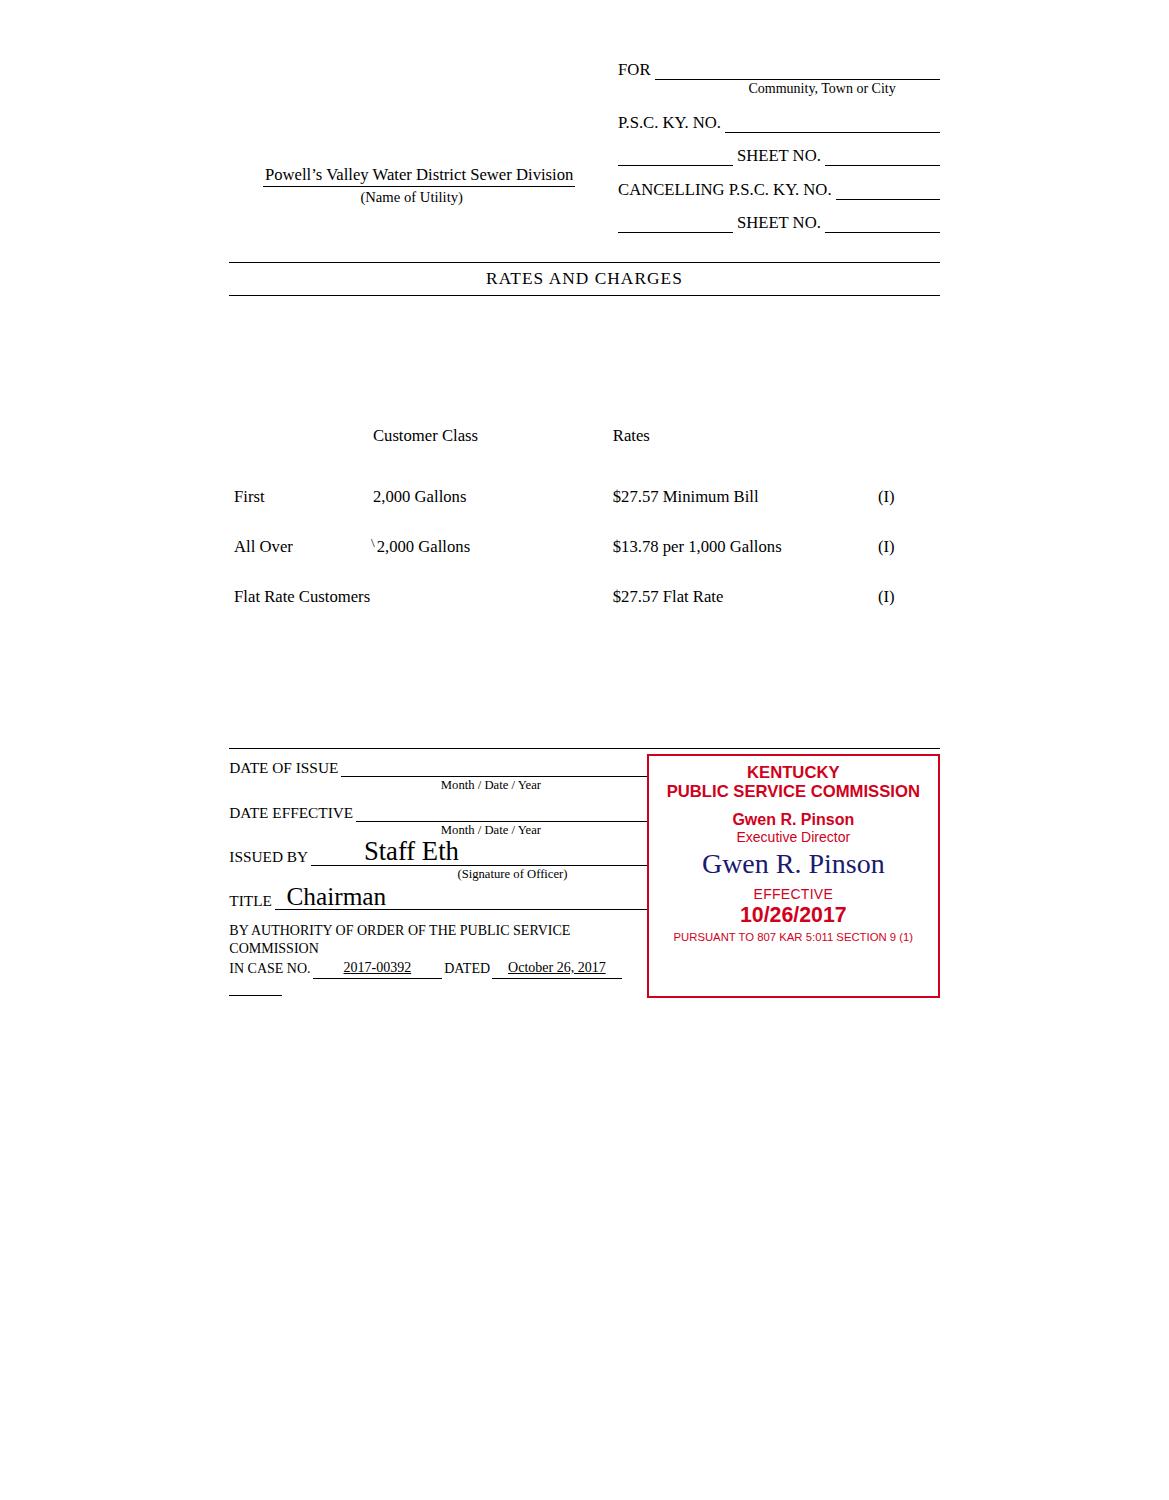FOR
Community, Town or City
P.S.C. KY. NO.
SHEET NO.
CANCELLING P.S.C. KY. NO.
SHEET NO.
Powell’s Valley Water District Sewer Division
(Name of Utility)
RATES AND CHARGES
| | Customer Class | Rates | |
| --- | --- | --- | --- |
| First | 2,000 Gallons | $27.57 Minimum Bill | (I) |
| All Over | \ 2,000 Gallons | $13.78 per 1,000 Gallons | (I) |
| Flat Rate Customers | $27.57 Flat Rate | (I) |
DATE OF ISSUE
Month / Date / Year
DATE EFFECTIVE
Month / Date / Year
ISSUED BY Staff Eth
(Signature of Officer)
TITLE Chairman
BY AUTHORITY OF ORDER OF THE PUBLIC SERVICE COMMISSION
IN CASE NO.2017-00392 DATEDOctober 26, 2017
KENTUCKY
PUBLIC SERVICE COMMISSION
Gwen R. Pinson
Executive Director
Gwen R. Pinson
EFFECTIVE
10/26/2017
PURSUANT TO 807 KAR 5:011 SECTION 9 (1)